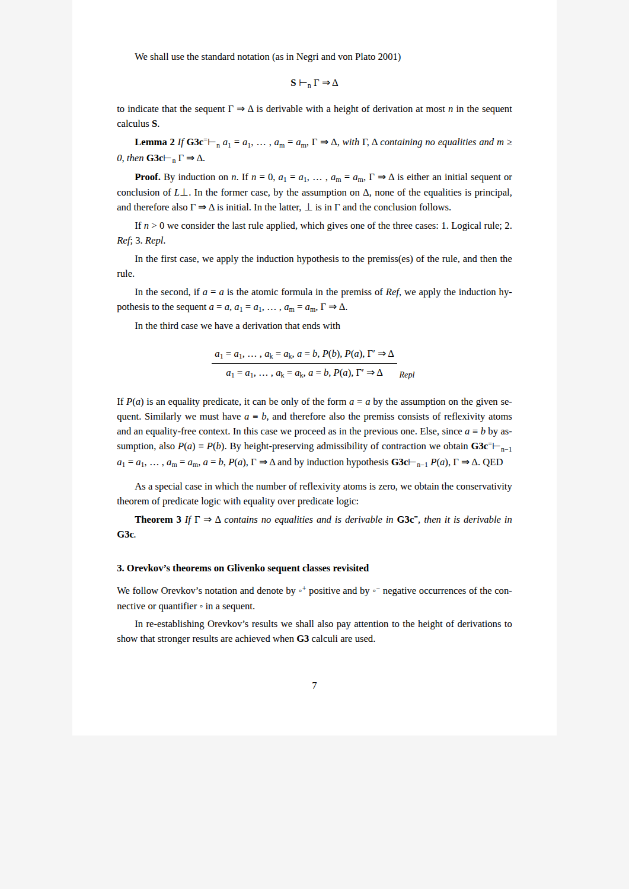We shall use the standard notation (as in Negri and von Plato 2001)
S ⊢n Γ ⇒ Δ
to indicate that the sequent Γ ⇒ Δ is derivable with a height of derivation at most n in the sequent calculus S.
Lemma 2 If G3c=⊢n a 1 = a 1, … , am = am, Γ ⇒ Δ, with Γ, Δ containing no equalities and m ≥ 0, then G3c⊢n Γ ⇒ Δ.
Proof. By induction on n. If n = 0, a 1 = a 1, … , am = am, Γ ⇒ Δ is either an initial sequent or conclusion of L⊥. In the former case, by the assumption on Δ, none of the equalities is principal, and therefore also Γ ⇒ Δ is initial. In the latter, ⊥ is in Γ and the conclusion follows.
If n > 0 we consider the last rule applied, which gives one of the three cases: 1. Logical rule; 2. Ref; 3. Repl.
In the first case, we apply the induction hypothesis to the premiss(es) of the rule, and then the rule.
In the second, if a = a is the atomic formula in the premiss of Ref, we apply the induction hypothesis to the sequent a = a, a 1 = a 1, … , am = am, Γ ⇒ Δ.
In the third case we have a derivation that ends with
| a 1 = a 1 , … , a k = a k , a = b , P ( b ), P ( a ), Γ′ ⇒ Δ | Repl |
| a 1 = a 1 , … , a k = a k , a = b , P ( a ), Γ′ ⇒ Δ |
If P(a) is an equality predicate, it can be only of the form a = a by the assumption on the given sequent. Similarly we must have a ≡ b, and therefore also the premiss consists of reflexivity atoms and an equality-free context. In this case we proceed as in the previous one. Else, since a ≡ b by assumption, also P(a) ≡ P(b). By height-preserving admissibility of contraction we obtain G3c=⊢n−1 a 1 = a 1, … , am = am, a = b, P(a), Γ ⇒ Δ and by induction hypothesis G3c⊢n−1 P(a), Γ ⇒ Δ. QED
As a special case in which the number of reflexivity atoms is zero, we obtain the conservativity theorem of predicate logic with equality over predicate logic:
Theorem 3 If Γ ⇒ Δ contains no equalities and is derivable in G3c=, then it is derivable in G3c.
3. Orevkov’s theorems on Glivenko sequent classes revisited
We follow Orevkov’s notation and denote by ◦+ positive and by ◦− negative occurrences of the connective or quantifier ◦ in a sequent.
In re-establishing Orevkov’s results we shall also pay attention to the height of derivations to show that stronger results are achieved when G3 calculi are used.
7